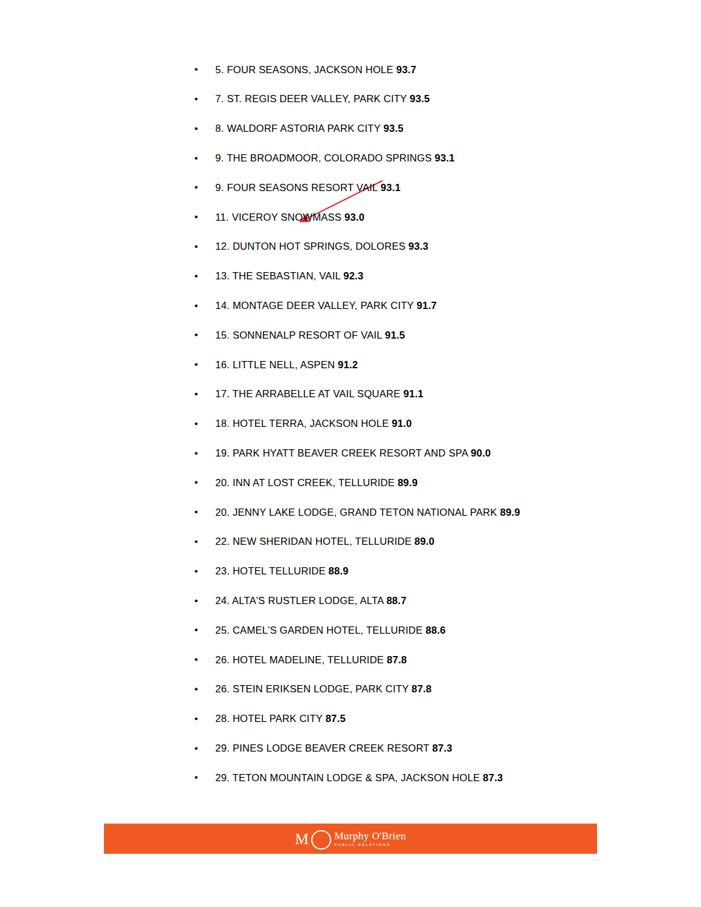5. FOUR SEASONS, JACKSON HOLE 93.7
7. ST. REGIS DEER VALLEY, PARK CITY 93.5
8. WALDORF ASTORIA PARK CITY 93.5
9. THE BROADMOOR, COLORADO SPRINGS 93.1
9. FOUR SEASONS RESORT VAIL 93.1
11. VICEROY SNOWMASS 93.0
12. DUNTON HOT SPRINGS, DOLORES 93.3
13. THE SEBASTIAN, VAIL 92.3
14. MONTAGE DEER VALLEY, PARK CITY 91.7
15. SONNENALP RESORT OF VAIL 91.5
16. LITTLE NELL, ASPEN 91.2
17. THE ARRABELLE AT VAIL SQUARE 91.1
18. HOTEL TERRA, JACKSON HOLE 91.0
19. PARK HYATT BEAVER CREEK RESORT AND SPA 90.0
20. INN AT LOST CREEK, TELLURIDE 89.9
20. JENNY LAKE LODGE, GRAND TETON NATIONAL PARK 89.9
22. NEW SHERIDAN HOTEL, TELLURIDE 89.0
23. HOTEL TELLURIDE 88.9
24. ALTA'S RUSTLER LODGE, ALTA 88.7
25. CAMEL'S GARDEN HOTEL, TELLURIDE 88.6
26. HOTEL MADELINE, TELLURIDE 87.8
26. STEIN ERIKSEN LODGE, PARK CITY 87.8
28. HOTEL PARK CITY 87.5
29. PINES LODGE BEAVER CREEK RESORT 87.3
29. TETON MOUNTAIN LODGE & SPA, JACKSON HOLE 87.3
M Murphy O'Brien PUBLIC RELATIONS